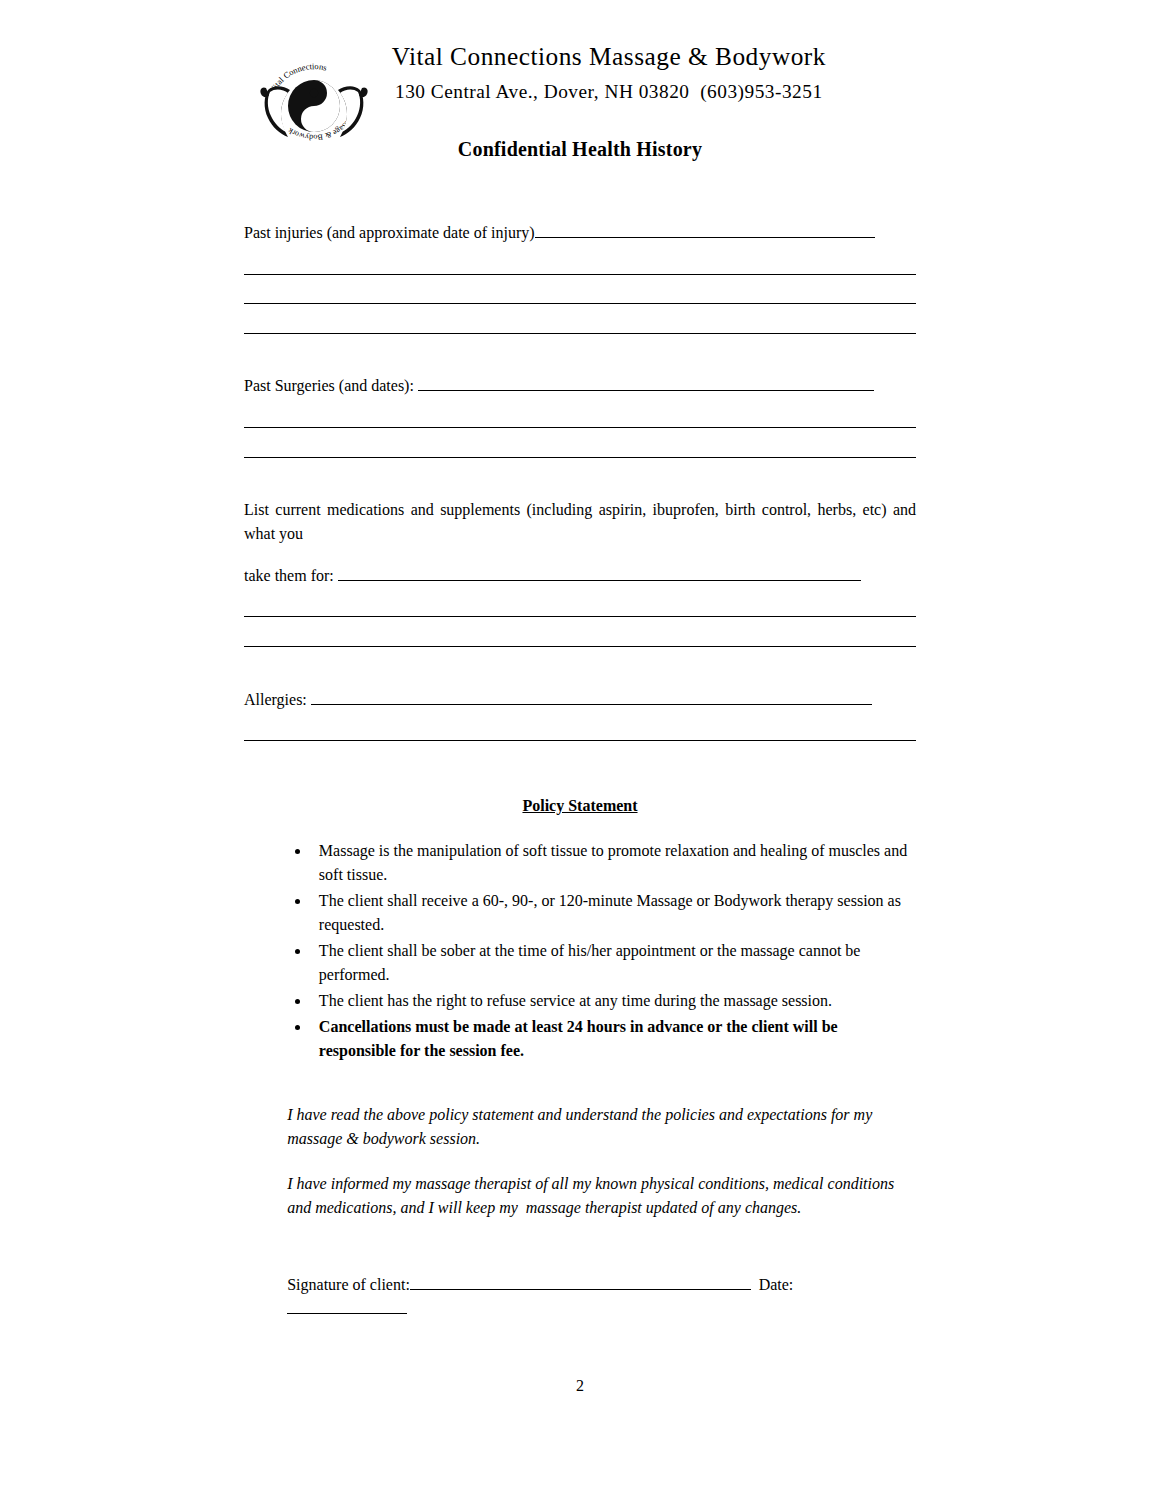Vital Connections Massage & Bodywork
Vital Connections Massage & Bodywork
130 Central Ave., Dover, NH 03820 (603)953-3251
Confidential Health History
Past injuries (and approximate date of injury)
Past Surgeries (and dates):
List current medications and supplements (including aspirin, ibuprofen, birth control, herbs, etc) and what you
take them for:
Allergies:
Policy Statement
Massage is the manipulation of soft tissue to promote relaxation and healing of muscles and soft tissue.
The client shall receive a 60-, 90-, or 120-minute Massage or Bodywork therapy session as requested.
The client shall be sober at the time of his/her appointment or the massage cannot be performed.
The client has the right to refuse service at any time during the massage session.
Cancellations must be made at least 24 hours in advance or the client will be responsible for the session fee.
I have read the above policy statement and understand the policies and expectations for my massage & bodywork session.
I have informed my massage therapist of all my known physical conditions, medical conditions and medications, and I will keep my massage therapist updated of any changes.
Signature of client: Date:
2